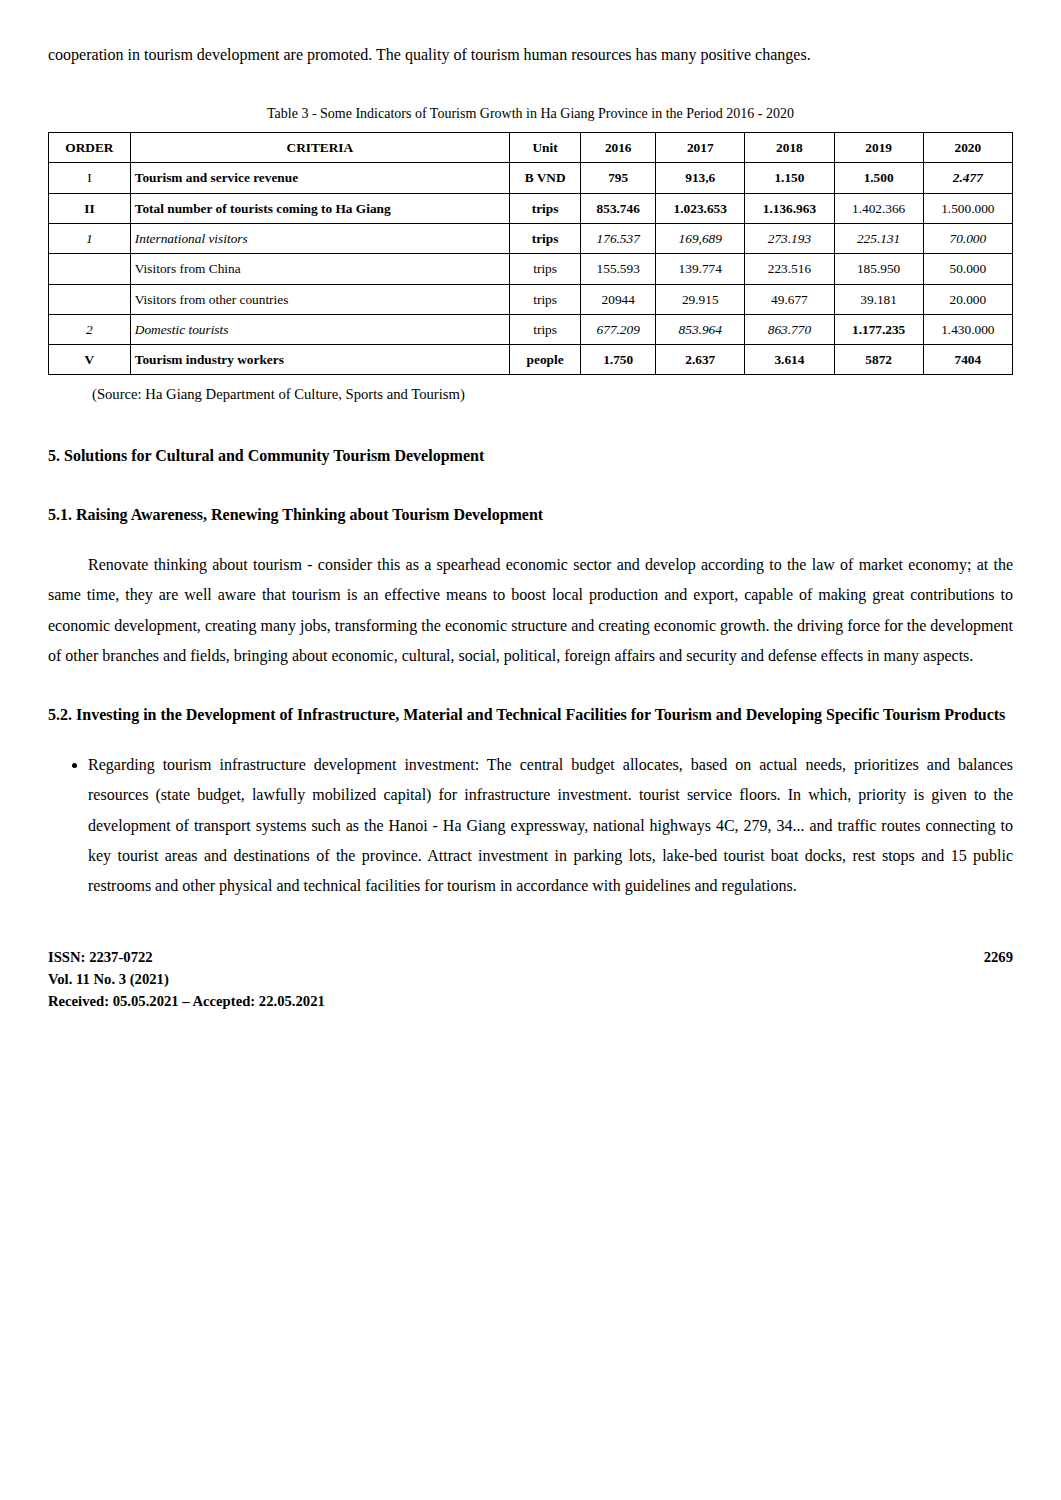cooperation in tourism development are promoted. The quality of tourism human resources has many positive changes.
Table 3 - Some Indicators of Tourism Growth in Ha Giang Province in the Period 2016 - 2020
| ORDER | CRITERIA | Unit | 2016 | 2017 | 2018 | 2019 | 2020 |
| --- | --- | --- | --- | --- | --- | --- | --- |
| I | Tourism and service revenue | B VND | 795 | 913,6 | 1.150 | 1.500 | 2.477 |
| II | Total number of tourists coming to Ha Giang | trips | 853.746 | 1.023.653 | 1.136.963 | 1.402.366 | 1.500.000 |
| 1 | International visitors | trips | 176.537 | 169,689 | 273.193 | 225.131 | 70.000 |
| | Visitors from China | trips | 155.593 | 139.774 | 223.516 | 185.950 | 50.000 |
| | Visitors from other countries | trips | 20944 | 29.915 | 49.677 | 39.181 | 20.000 |
| 2 | Domestic tourists | trips | 677.209 | 853.964 | 863.770 | 1.177.235 | 1.430.000 |
| V | Tourism industry workers | people | 1.750 | 2.637 | 3.614 | 5872 | 7404 |
(Source: Ha Giang Department of Culture, Sports and Tourism)
5. Solutions for Cultural and Community Tourism Development
5.1. Raising Awareness, Renewing Thinking about Tourism Development
Renovate thinking about tourism - consider this as a spearhead economic sector and develop according to the law of market economy; at the same time, they are well aware that tourism is an effective means to boost local production and export, capable of making great contributions to economic development, creating many jobs, transforming the economic structure and creating economic growth. the driving force for the development of other branches and fields, bringing about economic, cultural, social, political, foreign affairs and security and defense effects in many aspects.
5.2. Investing in the Development of Infrastructure, Material and Technical Facilities for Tourism and Developing Specific Tourism Products
Regarding tourism infrastructure development investment: The central budget allocates, based on actual needs, prioritizes and balances resources (state budget, lawfully mobilized capital) for infrastructure investment. tourist service floors. In which, priority is given to the development of transport systems such as the Hanoi - Ha Giang expressway, national highways 4C, 279, 34... and traffic routes connecting to key tourist areas and destinations of the province. Attract investment in parking lots, lake-bed tourist boat docks, rest stops and 15 public restrooms and other physical and technical facilities for tourism in accordance with guidelines and regulations.
2269 ISSN: 2237-0722
Vol. 11 No. 3 (2021)
Received: 05.05.2021 – Accepted: 22.05.2021